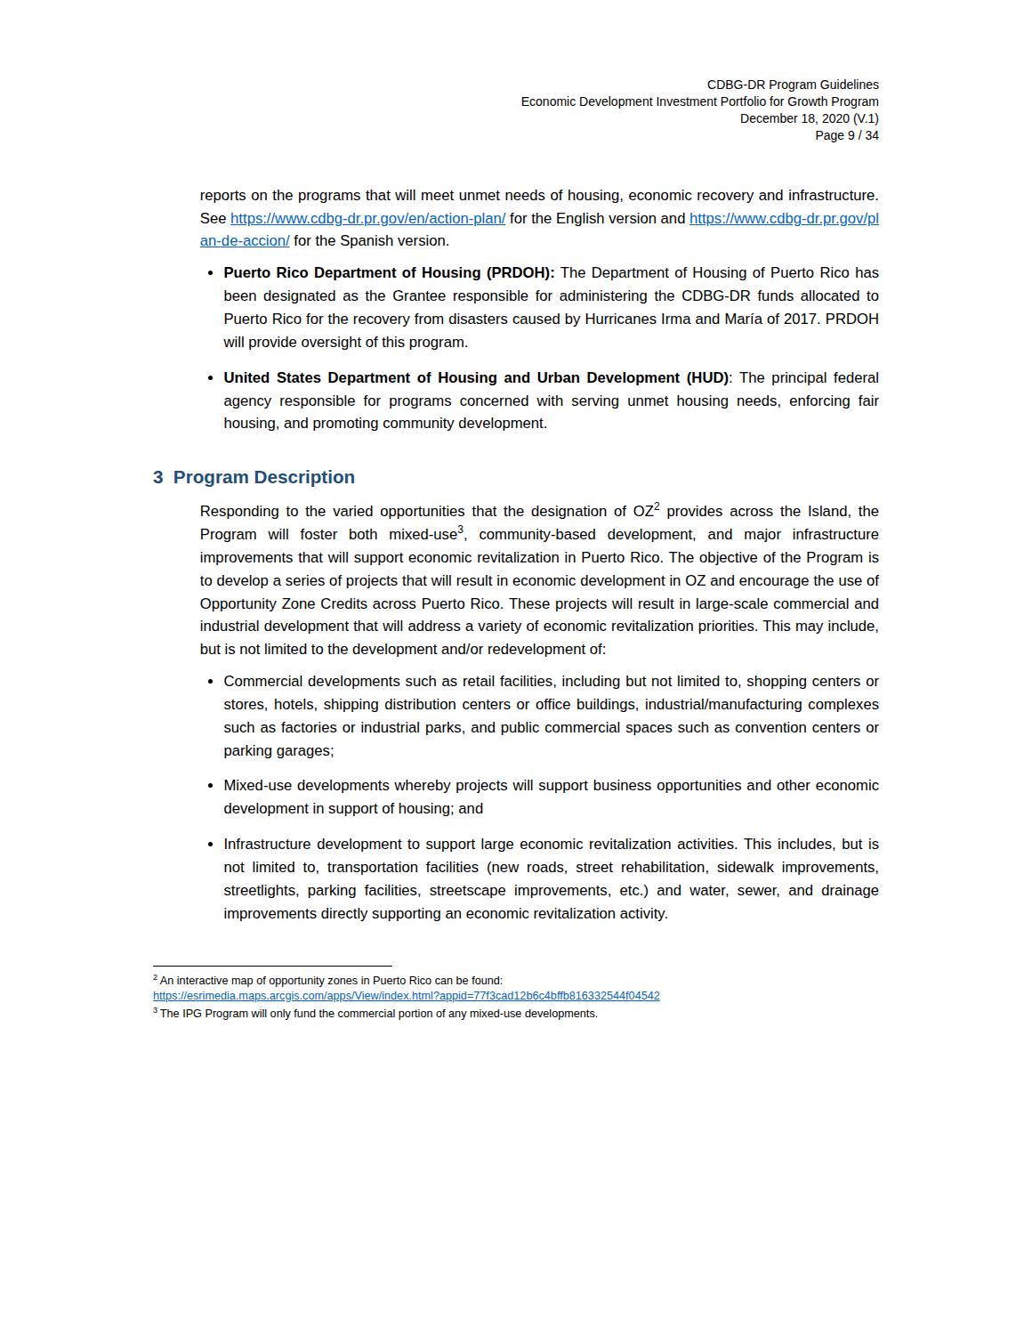CDBG-DR Program Guidelines
Economic Development Investment Portfolio for Growth Program
December 18, 2020 (V.1)
Page 9 / 34
reports on the programs that will meet unmet needs of housing, economic recovery and infrastructure. See https://www.cdbg-dr.pr.gov/en/action-plan/ for the English version and https://www.cdbg-dr.pr.gov/plan-de-accion/ for the Spanish version.
Puerto Rico Department of Housing (PRDOH): The Department of Housing of Puerto Rico has been designated as the Grantee responsible for administering the CDBG-DR funds allocated to Puerto Rico for the recovery from disasters caused by Hurricanes Irma and María of 2017. PRDOH will provide oversight of this program.
United States Department of Housing and Urban Development (HUD): The principal federal agency responsible for programs concerned with serving unmet housing needs, enforcing fair housing, and promoting community development.
3 Program Description
Responding to the varied opportunities that the designation of OZ2 provides across the Island, the Program will foster both mixed-use3, community-based development, and major infrastructure improvements that will support economic revitalization in Puerto Rico. The objective of the Program is to develop a series of projects that will result in economic development in OZ and encourage the use of Opportunity Zone Credits across Puerto Rico. These projects will result in large-scale commercial and industrial development that will address a variety of economic revitalization priorities. This may include, but is not limited to the development and/or redevelopment of:
Commercial developments such as retail facilities, including but not limited to, shopping centers or stores, hotels, shipping distribution centers or office buildings, industrial/manufacturing complexes such as factories or industrial parks, and public commercial spaces such as convention centers or parking garages;
Mixed-use developments whereby projects will support business opportunities and other economic development in support of housing; and
Infrastructure development to support large economic revitalization activities. This includes, but is not limited to, transportation facilities (new roads, street rehabilitation, sidewalk improvements, streetlights, parking facilities, streetscape improvements, etc.) and water, sewer, and drainage improvements directly supporting an economic revitalization activity.
2An interactive map of opportunity zones in Puerto Rico can be found:
https://esrimedia.maps.arcgis.com/apps/View/index.html?appid=77f3cad12b6c4bffb816332544f04542
3The IPG Program will only fund the commercial portion of any mixed-use developments.